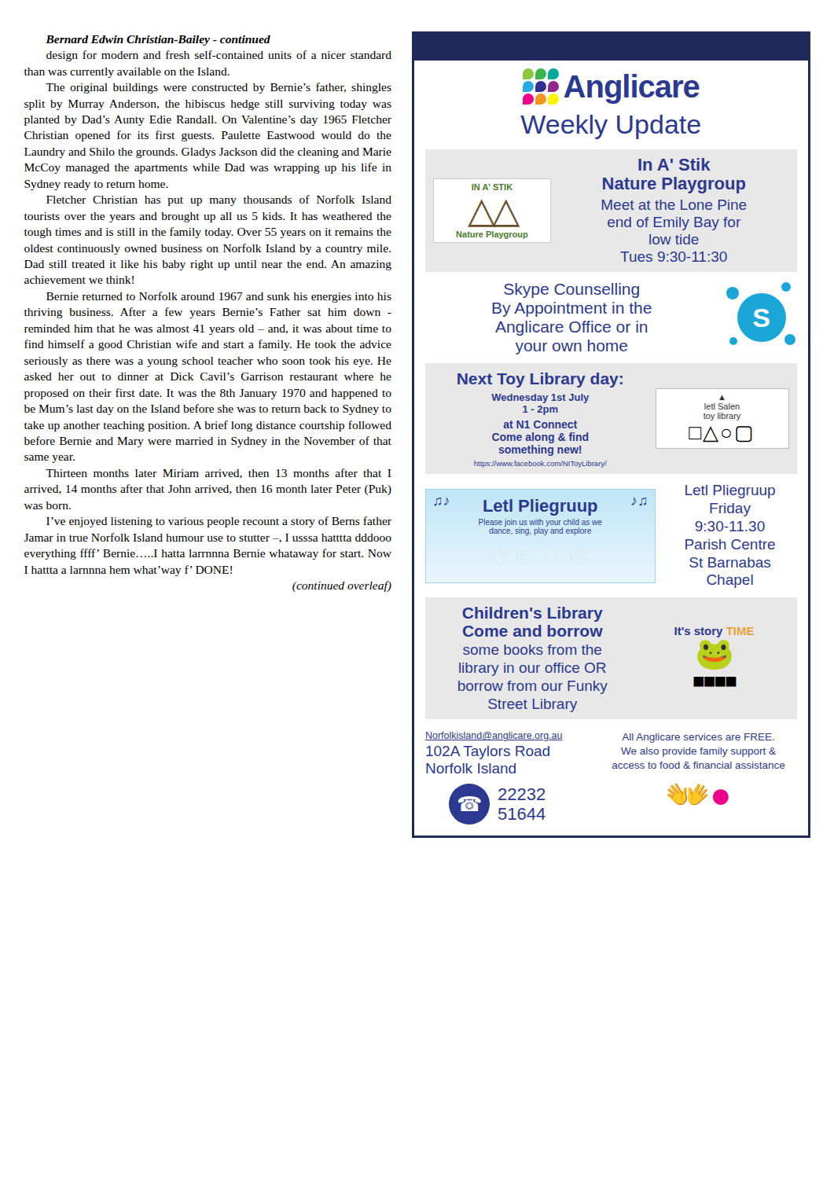Bernard Edwin Christian-Bailey - continued
design for modern and fresh self-contained units of a nicer standard than was currently available on the Island.
The original buildings were constructed by Bernie’s father, shingles split by Murray Anderson, the hibiscus hedge still surviving today was planted by Dad’s Aunty Edie Randall. On Valentine’s day 1965 Fletcher Christian opened for its first guests. Paulette Eastwood would do the Laundry and Shilo the grounds. Gladys Jackson did the cleaning and Marie McCoy managed the apartments while Dad was wrapping up his life in Sydney ready to return home.
Fletcher Christian has put up many thousands of Norfolk Island tourists over the years and brought up all us 5 kids. It has weathered the tough times and is still in the family today. Over 55 years on it remains the oldest continuously owned business on Norfolk Island by a country mile. Dad still treated it like his baby right up until near the end. An amazing achievement we think!
Bernie returned to Norfolk around 1967 and sunk his energies into his thriving business. After a few years Bernie’s Father sat him down - reminded him that he was almost 41 years old – and, it was about time to find himself a good Christian wife and start a family. He took the advice seriously as there was a young school teacher who soon took his eye. He asked her out to dinner at Dick Cavil’s Garrison restaurant where he proposed on their first date. It was the 8th January 1970 and happened to be Mum’s last day on the Island before she was to return back to Sydney to take up another teaching position. A brief long distance courtship followed before Bernie and Mary were married in Sydney in the November of that same year.
Thirteen months later Miriam arrived, then 13 months after that I arrived, 14 months after that John arrived, then 16 month later Peter (Puk) was born.
I’ve enjoyed listening to various people recount a story of Berns father Jamar in true Norfolk Island humour use to stutter –, I usssa hatttta dddooo everything ffff’ Bernie…..I hatta larrnnna Bernie whataway for start. Now I hattta a larnnna hem what’way f’ DONE!
(continued overleaf)
Anglicare
Weekly Update
IN A' STIK
△△
Nature Playgroup
In A' Stik
Nature Playgroup
Meet at the Lone Pine
end of Emily Bay for
low tide
Tues 9:30-11:30
Skype Counselling
By Appointment in the
Anglicare Office or in
your own home
S
Next Toy Library day:
Wednesday 1st July
1 - 2pm
at N1 Connect
Come along & find
something new!
https://www.facebook.com/NIToyLibrary/
▲
letl Salen
toy library
□△○▢
♫♪ ♪♫
Letl Pliegruup
Please join us with your child as we
dance, sing, play and explore
☺☺☺☺
Letl Pliegruup
Friday
9:30-11.30
Parish Centre
St Barnabas
Chapel
Children's Library
Come and borrow
some books from the
library in our office OR
borrow from our Funky
Street Library
It's story TIME
🐸
■■■■
Norfolkisland@anglicare.org.au
102A Taylors Road
Norfolk Island
☎
22232
51644
All Anglicare services are FREE.
We also provide family support &
access to food & financial assistance
👐●